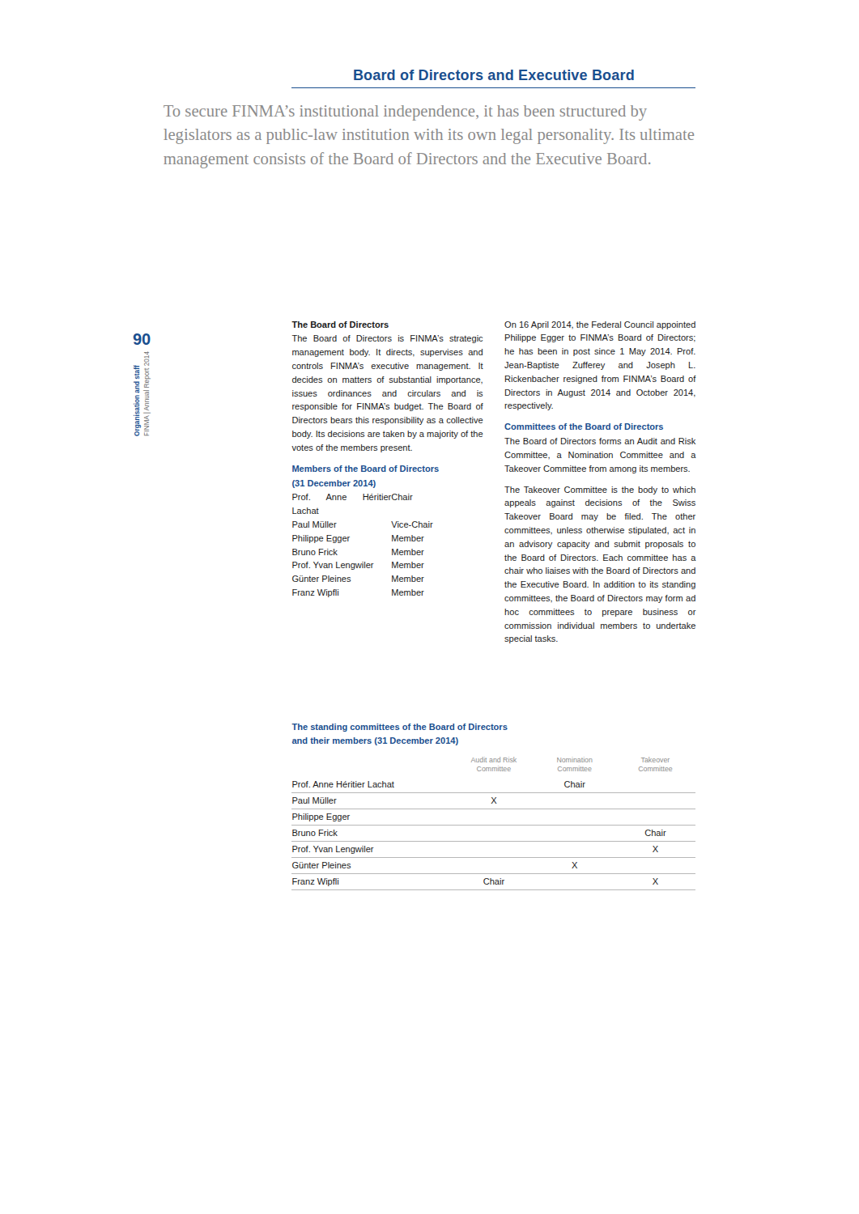Board of Directors and Executive Board
To secure FINMA’s institutional independence, it has been structured by legislators as a public-law institution with its own legal personality. Its ultimate management consists of the Board of Directors and the Executive Board.
90
Organisation and staff
FINMA | Annual Report 2014
The Board of Directors
The Board of Directors is FINMA’s strategic management body. It directs, supervises and controls FINMA’s executive management. It decides on matters of substantial importance, issues ordinances and circulars and is responsible for FINMA’s budget. The Board of Directors bears this responsibility as a collective body. Its decisions are taken by a majority of the votes of the members present.
Members of the Board of Directors
(31 December 2014)
Prof. Anne Héritier Lachat
Chair
Paul Müller
Vice-Chair
Philippe Egger
Member
Bruno Frick
Member
Prof. Yvan Lengwiler
Member
Günter Pleines
Member
Franz Wipfli
Member
On 16 April 2014, the Federal Council appointed Philippe Egger to FINMA’s Board of Directors; he has been in post since 1 May 2014. Prof. Jean-Baptiste Zufferey and Joseph L. Rickenbacher resigned from FINMA’s Board of Directors in August 2014 and October 2014, respectively.
Committees of the Board of Directors
The Board of Directors forms an Audit and Risk Committee, a Nomination Committee and a Takeover Committee from among its members.
The Takeover Committee is the body to which appeals against decisions of the Swiss Takeover Board may be filed. The other committees, unless otherwise stipulated, act in an advisory capacity and submit proposals to the Board of Directors. Each committee has a chair who liaises with the Board of Directors and the Executive Board. In addition to its standing committees, the Board of Directors may form ad hoc committees to prepare business or commission individual members to undertake special tasks.
The standing committees of the Board of Directors
and their members (31 December 2014)
| | Audit and Risk Committee | Nomination Committee | Takeover Committee |
| --- | --- | --- | --- |
| Prof. Anne Héritier Lachat | | Chair | |
| Paul Müller | X | | |
| Philippe Egger | | | |
| Bruno Frick | | | Chair |
| Prof. Yvan Lengwiler | | | X |
| Günter Pleines | | X | |
| Franz Wipfli | Chair | | X |